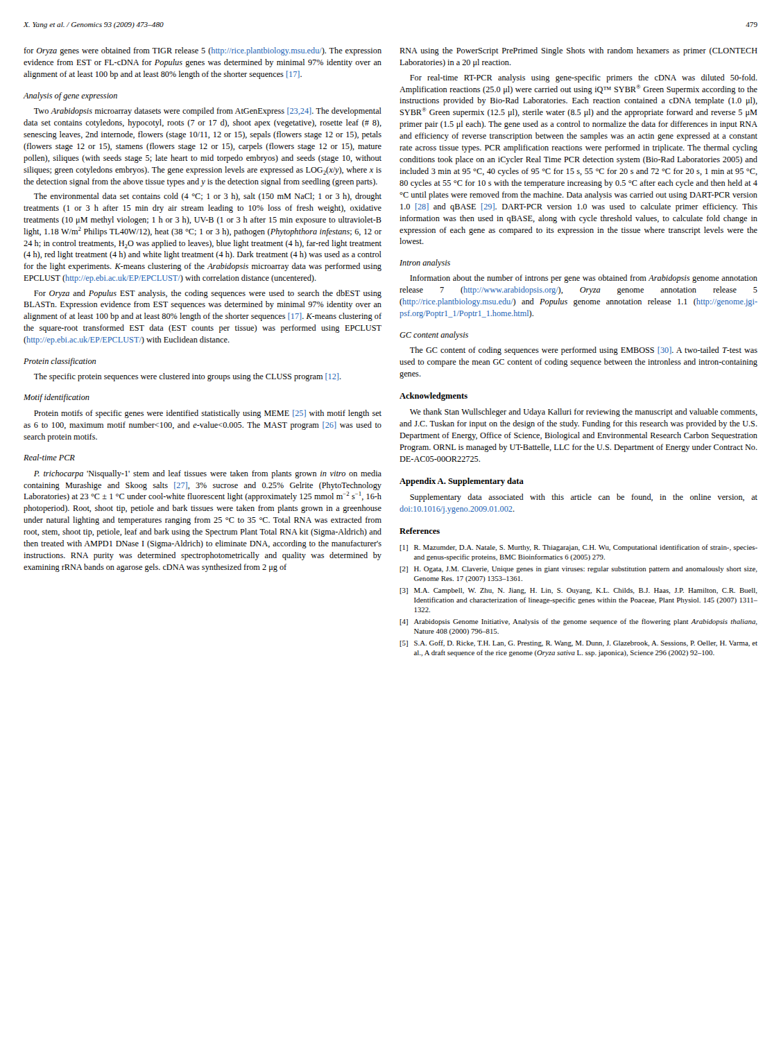X. Yang et al. / Genomics 93 (2009) 473–480 479
for Oryza genes were obtained from TIGR release 5 (http://rice.plantbiology.msu.edu/). The expression evidence from EST or FL-cDNA for Populus genes was determined by minimal 97% identity over an alignment of at least 100 bp and at least 80% length of the shorter sequences [17].
Analysis of gene expression
Two Arabidopsis microarray datasets were compiled from AtGenExpress [23,24]. The developmental data set contains cotyledons, hypocotyl, roots (7 or 17 d), shoot apex (vegetative), rosette leaf (# 8), senescing leaves, 2nd internode, flowers (stage 10/11, 12 or 15), sepals (flowers stage 12 or 15), petals (flowers stage 12 or 15), stamens (flowers stage 12 or 15), carpels (flowers stage 12 or 15), mature pollen), siliques (with seeds stage 5; late heart to mid torpedo embryos) and seeds (stage 10, without siliques; green cotyledons embryos). The gene expression levels are expressed as LOG2(x/y), where x is the detection signal from the above tissue types and y is the detection signal from seedling (green parts).
The environmental data set contains cold (4 °C; 1 or 3 h), salt (150 mM NaCl; 1 or 3 h), drought treatments (1 or 3 h after 15 min dry air stream leading to 10% loss of fresh weight), oxidative treatments (10 μM methyl viologen; 1 h or 3 h), UV-B (1 or 3 h after 15 min exposure to ultraviolet-B light, 1.18 W/m2 Philips TL40W/12), heat (38 °C; 1 or 3 h), pathogen (Phytophthora infestans; 6, 12 or 24 h; in control treatments, H2O was applied to leaves), blue light treatment (4 h), far-red light treatment (4 h), red light treatment (4 h) and white light treatment (4 h). Dark treatment (4 h) was used as a control for the light experiments. K-means clustering of the Arabidopsis microarray data was performed using EPCLUST (http://ep.ebi.ac.uk/EP/EPCLUST/) with correlation distance (uncentered).
For Oryza and Populus EST analysis, the coding sequences were used to search the dbEST using BLASTn. Expression evidence from EST sequences was determined by minimal 97% identity over an alignment of at least 100 bp and at least 80% length of the shorter sequences [17]. K-means clustering of the square-root transformed EST data (EST counts per tissue) was performed using EPCLUST (http://ep.ebi.ac.uk/EP/EPCLUST/) with Euclidean distance.
Protein classification
The specific protein sequences were clustered into groups using the CLUSS program [12].
Motif identification
Protein motifs of specific genes were identified statistically using MEME [25] with motif length set as 6 to 100, maximum motif number<100, and e-value<0.005. The MAST program [26] was used to search protein motifs.
Real-time PCR
P. trichocarpa 'Nisqually-1' stem and leaf tissues were taken from plants grown in vitro on media containing Murashige and Skoog salts [27], 3% sucrose and 0.25% Gelrite (PhytoTechnology Laboratories) at 23 °C ± 1 °C under cool-white fluorescent light (approximately 125 mmol m−2 s−1, 16-h photoperiod). Root, shoot tip, petiole and bark tissues were taken from plants grown in a greenhouse under natural lighting and temperatures ranging from 25 °C to 35 °C. Total RNA was extracted from root, stem, shoot tip, petiole, leaf and bark using the Spectrum Plant Total RNA kit (Sigma-Aldrich) and then treated with AMPD1 DNase I (Sigma-Aldrich) to eliminate DNA, according to the manufacturer's instructions. RNA purity was determined spectrophotometrically and quality was determined by examining rRNA bands on agarose gels. cDNA was synthesized from 2 μg of
RNA using the PowerScript PrePrimed Single Shots with random hexamers as primer (CLONTECH Laboratories) in a 20 μl reaction.
For real-time RT-PCR analysis using gene-specific primers the cDNA was diluted 50-fold. Amplification reactions (25.0 μl) were carried out using iQ™ SYBR® Green Supermix according to the instructions provided by Bio-Rad Laboratories. Each reaction contained a cDNA template (1.0 μl), SYBR® Green supermix (12.5 μl), sterile water (8.5 μl) and the appropriate forward and reverse 5 μM primer pair (1.5 μl each). The gene used as a control to normalize the data for differences in input RNA and efficiency of reverse transcription between the samples was an actin gene expressed at a constant rate across tissue types. PCR amplification reactions were performed in triplicate. The thermal cycling conditions took place on an iCycler Real Time PCR detection system (Bio-Rad Laboratories 2005) and included 3 min at 95 °C, 40 cycles of 95 °C for 15 s, 55 °C for 20 s and 72 °C for 20 s, 1 min at 95 °C, 80 cycles at 55 °C for 10 s with the temperature increasing by 0.5 °C after each cycle and then held at 4 °C until plates were removed from the machine. Data analysis was carried out using DART-PCR version 1.0 [28] and qBASE [29]. DART-PCR version 1.0 was used to calculate primer efficiency. This information was then used in qBASE, along with cycle threshold values, to calculate fold change in expression of each gene as compared to its expression in the tissue where transcript levels were the lowest.
Intron analysis
Information about the number of introns per gene was obtained from Arabidopsis genome annotation release 7 (http://www.arabidopsis.org/), Oryza genome annotation release 5 (http://rice.plantbiology.msu.edu/) and Populus genome annotation release 1.1 (http://genome.jgi-psf.org/Poptr1_1/Poptr1_1.home.html).
GC content analysis
The GC content of coding sequences were performed using EMBOSS [30]. A two-tailed T-test was used to compare the mean GC content of coding sequence between the intronless and intron-containing genes.
Acknowledgments
We thank Stan Wullschleger and Udaya Kalluri for reviewing the manuscript and valuable comments, and J.C. Tuskan for input on the design of the study. Funding for this research was provided by the U.S. Department of Energy, Office of Science, Biological and Environmental Research Carbon Sequestration Program. ORNL is managed by UT-Battelle, LLC for the U.S. Department of Energy under Contract No. DE-AC05-00OR22725.
Appendix A. Supplementary data
Supplementary data associated with this article can be found, in the online version, at doi:10.1016/j.ygeno.2009.01.002.
References
R. Mazumder, D.A. Natale, S. Murthy, R. Thiagarajan, C.H. Wu, Computational identification of strain-, species- and genus-specific proteins, BMC Bioinformatics 6 (2005) 279.
H. Ogata, J.M. Claverie, Unique genes in giant viruses: regular substitution pattern and anomalously short size, Genome Res. 17 (2007) 1353–1361.
M.A. Campbell, W. Zhu, N. Jiang, H. Lin, S. Ouyang, K.L. Childs, B.J. Haas, J.P. Hamilton, C.R. Buell, Identification and characterization of lineage-specific genes within the Poaceae, Plant Physiol. 145 (2007) 1311–1322.
Arabidopsis Genome Initiative, Analysis of the genome sequence of the flowering plant Arabidopsis thaliana, Nature 408 (2000) 796–815.
S.A. Goff, D. Ricke, T.H. Lan, G. Presting, R. Wang, M. Dunn, J. Glazebrook, A. Sessions, P. Oeller, H. Varma, et al., A draft sequence of the rice genome (Oryza sativa L. ssp. japonica), Science 296 (2002) 92–100.